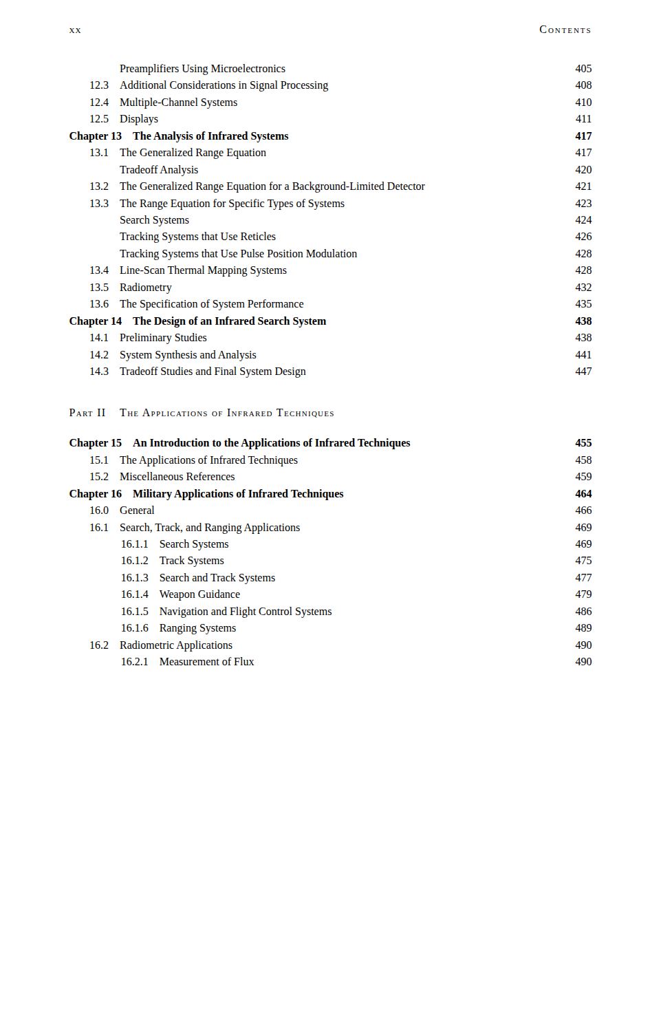xx Contents
Preamplifiers Using Microelectronics 405
12.3 Additional Considerations in Signal Processing 408
12.4 Multiple-Channel Systems 410
12.5 Displays 411
Chapter 13 The Analysis of Infrared Systems 417
13.1 The Generalized Range Equation 417
Tradeoff Analysis 420
13.2 The Generalized Range Equation for a Background-Limited Detector 421
13.3 The Range Equation for Specific Types of Systems 423
Search Systems 424
Tracking Systems that Use Reticles 426
Tracking Systems that Use Pulse Position Modulation 428
13.4 Line-Scan Thermal Mapping Systems 428
13.5 Radiometry 432
13.6 The Specification of System Performance 435
Chapter 14 The Design of an Infrared Search System 438
14.1 Preliminary Studies 438
14.2 System Synthesis and Analysis 441
14.3 Tradeoff Studies and Final System Design 447
Part II The Applications of Infrared Techniques
Chapter 15 An Introduction to the Applications of Infrared Techniques 455
15.1 The Applications of Infrared Techniques 458
15.2 Miscellaneous References 459
Chapter 16 Military Applications of Infrared Techniques 464
16.0 General 466
16.1 Search, Track, and Ranging Applications 469
16.1.1 Search Systems 469
16.1.2 Track Systems 475
16.1.3 Search and Track Systems 477
16.1.4 Weapon Guidance 479
16.1.5 Navigation and Flight Control Systems 486
16.1.6 Ranging Systems 489
16.2 Radiometric Applications 490
16.2.1 Measurement of Flux 490